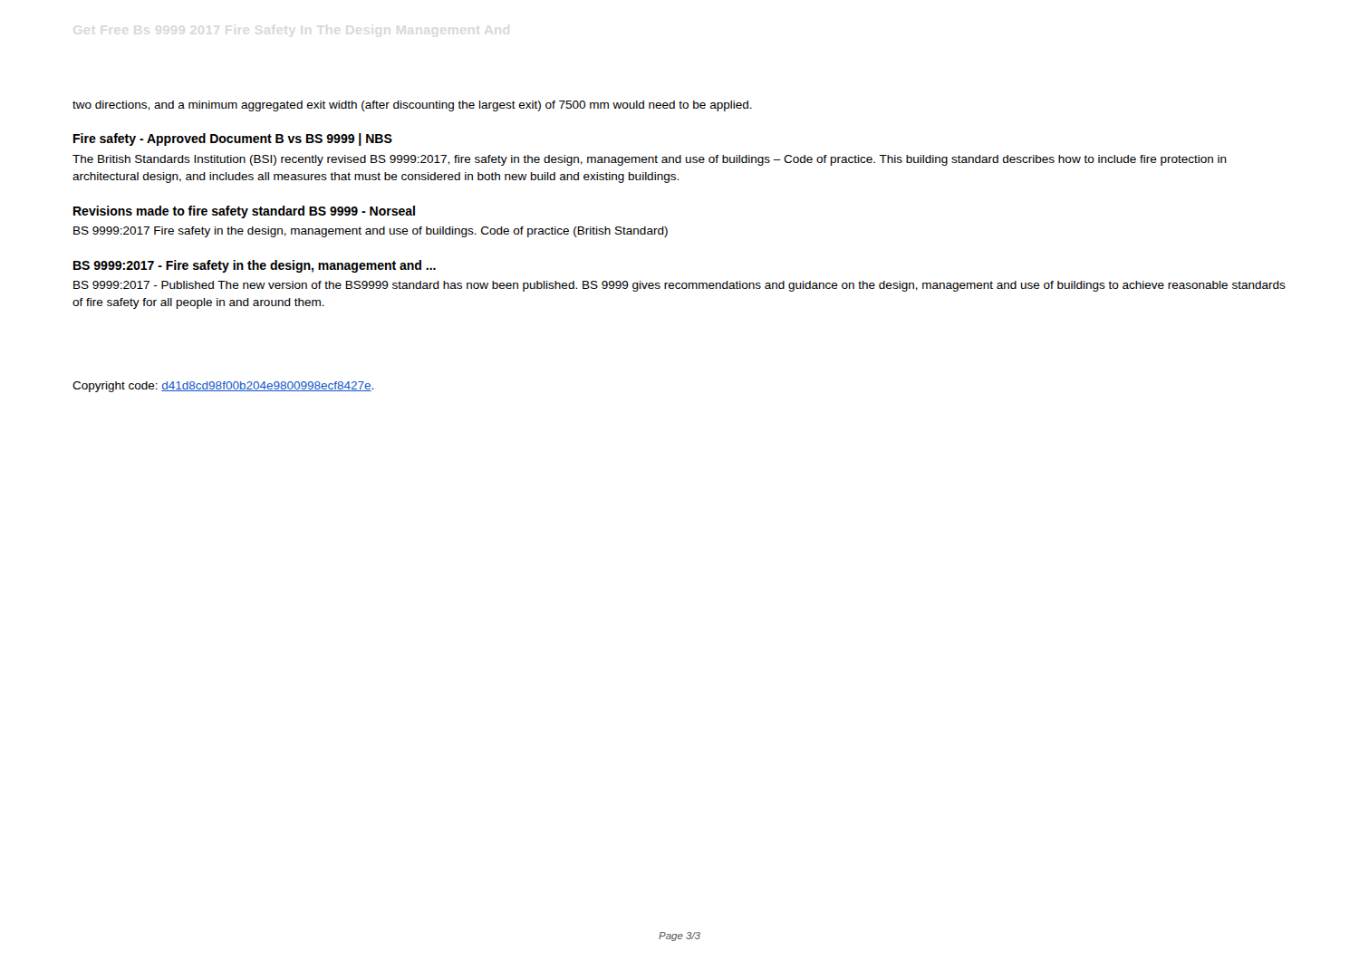Get Free Bs 9999 2017 Fire Safety In The Design Management And
two directions, and a minimum aggregated exit width (after discounting the largest exit) of 7500 mm would need to be applied.
Fire safety - Approved Document B vs BS 9999 | NBS
The British Standards Institution (BSI) recently revised BS 9999:2017, fire safety in the design, management and use of buildings – Code of practice. This building standard describes how to include fire protection in architectural design, and includes all measures that must be considered in both new build and existing buildings.
Revisions made to fire safety standard BS 9999 - Norseal
BS 9999:2017 Fire safety in the design, management and use of buildings. Code of practice (British Standard)
BS 9999:2017 - Fire safety in the design, management and ...
BS 9999:2017 - Published The new version of the BS9999 standard has now been published. BS 9999 gives recommendations and guidance on the design, management and use of buildings to achieve reasonable standards of fire safety for all people in and around them.
Copyright code: d41d8cd98f00b204e9800998ecf8427e.
Page 3/3